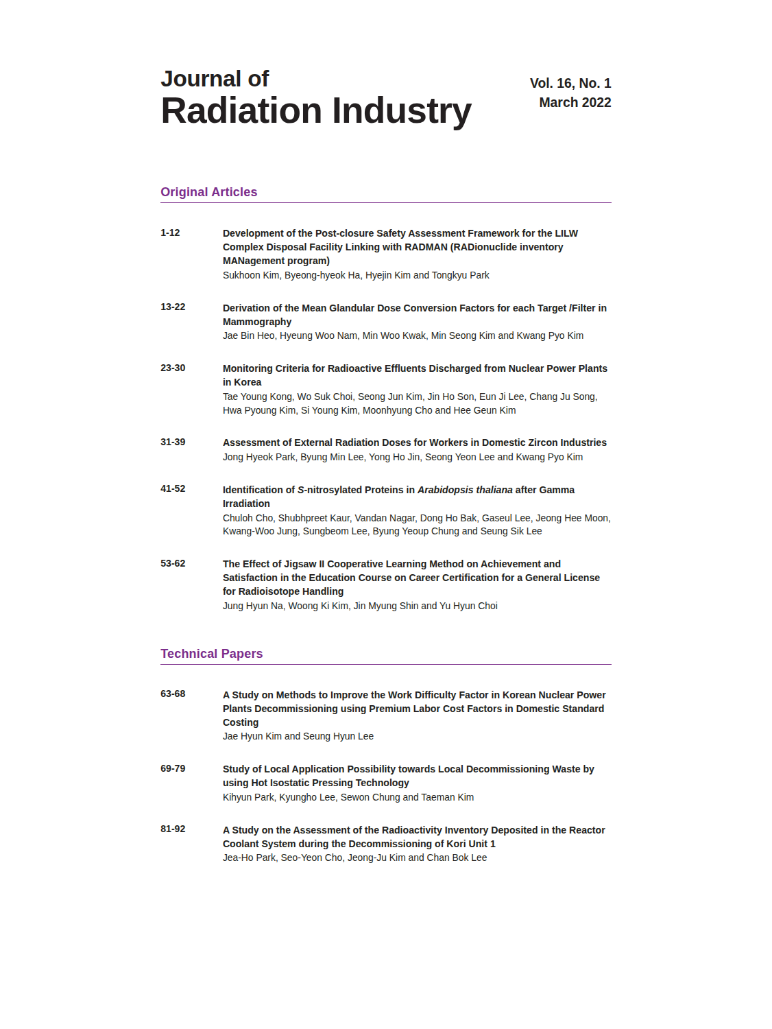Journal of
Radiation Industry
Vol. 16, No. 1
March 2022
Original Articles
1-12
Development of the Post-closure Safety Assessment Framework for the LILW Complex Disposal Facility Linking with RADMAN (RADionuclide inventory MANagement program)
Sukhoon Kim, Byeong-hyeok Ha, Hyejin Kim and Tongkyu Park
13-22
Derivation of the Mean Glandular Dose Conversion Factors for each Target /Filter in Mammography
Jae Bin Heo, Hyeung Woo Nam, Min Woo Kwak, Min Seong Kim and Kwang Pyo Kim
23-30
Monitoring Criteria for Radioactive Effluents Discharged from Nuclear Power Plants in Korea
Tae Young Kong, Wo Suk Choi, Seong Jun Kim, Jin Ho Son, Eun Ji Lee, Chang Ju Song, Hwa Pyoung Kim, Si Young Kim, Moonhyung Cho and Hee Geun Kim
31-39
Assessment of External Radiation Doses for Workers in Domestic Zircon Industries
Jong Hyeok Park, Byung Min Lee, Yong Ho Jin, Seong Yeon Lee and Kwang Pyo Kim
41-52
Identification of S-nitrosylated Proteins in Arabidopsis thaliana after Gamma Irradiation
Chuloh Cho, Shubhpreet Kaur, Vandan Nagar, Dong Ho Bak, Gaseul Lee, Jeong Hee Moon, Kwang-Woo Jung, Sungbeom Lee, Byung Yeoup Chung and Seung Sik Lee
53-62
The Effect of Jigsaw II Cooperative Learning Method on Achievement and Satisfaction in the Education Course on Career Certification for a General License for Radioisotope Handling
Jung Hyun Na, Woong Ki Kim, Jin Myung Shin and Yu Hyun Choi
Technical Papers
63-68
A Study on Methods to Improve the Work Difficulty Factor in Korean Nuclear Power Plants Decommissioning using Premium Labor Cost Factors in Domestic Standard Costing
Jae Hyun Kim and Seung Hyun Lee
69-79
Study of Local Application Possibility towards Local Decommissioning Waste by using Hot Isostatic Pressing Technology
Kihyun Park, Kyungho Lee, Sewon Chung and Taeman Kim
81-92
A Study on the Assessment of the Radioactivity Inventory Deposited in the Reactor Coolant System during the Decommissioning of Kori Unit 1
Jea-Ho Park, Seo-Yeon Cho, Jeong-Ju Kim and Chan Bok Lee